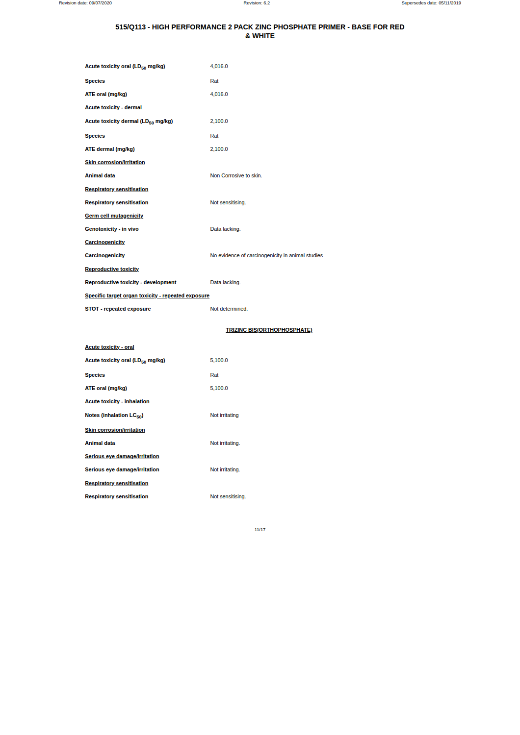Revision date: 09/07/2020 Revision: 6.2 Supersedes date: 05/11/2019
515/Q113 - HIGH PERFORMANCE 2 PACK ZINC PHOSPHATE PRIMER - BASE FOR RED
& WHITE
| Acute toxicity oral (LD 50 mg/kg) | 4,016.0 |
| Species | Rat |
| ATE oral (mg/kg) | 4,016.0 |
| Acute toxicity - dermal |
| Acute toxicity dermal (LD 50 mg/kg) | 2,100.0 |
| Species | Rat |
| ATE dermal (mg/kg) | 2,100.0 |
| Skin corrosion/irritation |
| Animal data | Non Corrosive to skin. |
| Respiratory sensitisation |
| Respiratory sensitisation | Not sensitising. |
| Germ cell mutagenicity |
| Genotoxicity - in vivo | Data lacking. |
| Carcinogenicity |
| Carcinogenicity | No evidence of carcinogenicity in animal studies |
| Reproductive toxicity |
| Reproductive toxicity - development | Data lacking. |
| Specific target organ toxicity - repeated exposure |
| STOT - repeated exposure | Not determined. |
TRIZINC BIS(ORTHOPHOSPHATE)
| Acute toxicity - oral |
| Acute toxicity oral (LD 50 mg/kg) | 5,100.0 |
| Species | Rat |
| ATE oral (mg/kg) | 5,100.0 |
| Acute toxicity - inhalation |
| Notes (inhalation LC 50 ) | Not irritating |
| Skin corrosion/irritation |
| Animal data | Not irritating. |
| Serious eye damage/irritation |
| Serious eye damage/irritation | Not irritating. |
| Respiratory sensitisation |
| Respiratory sensitisation | Not sensitising. |
11/17